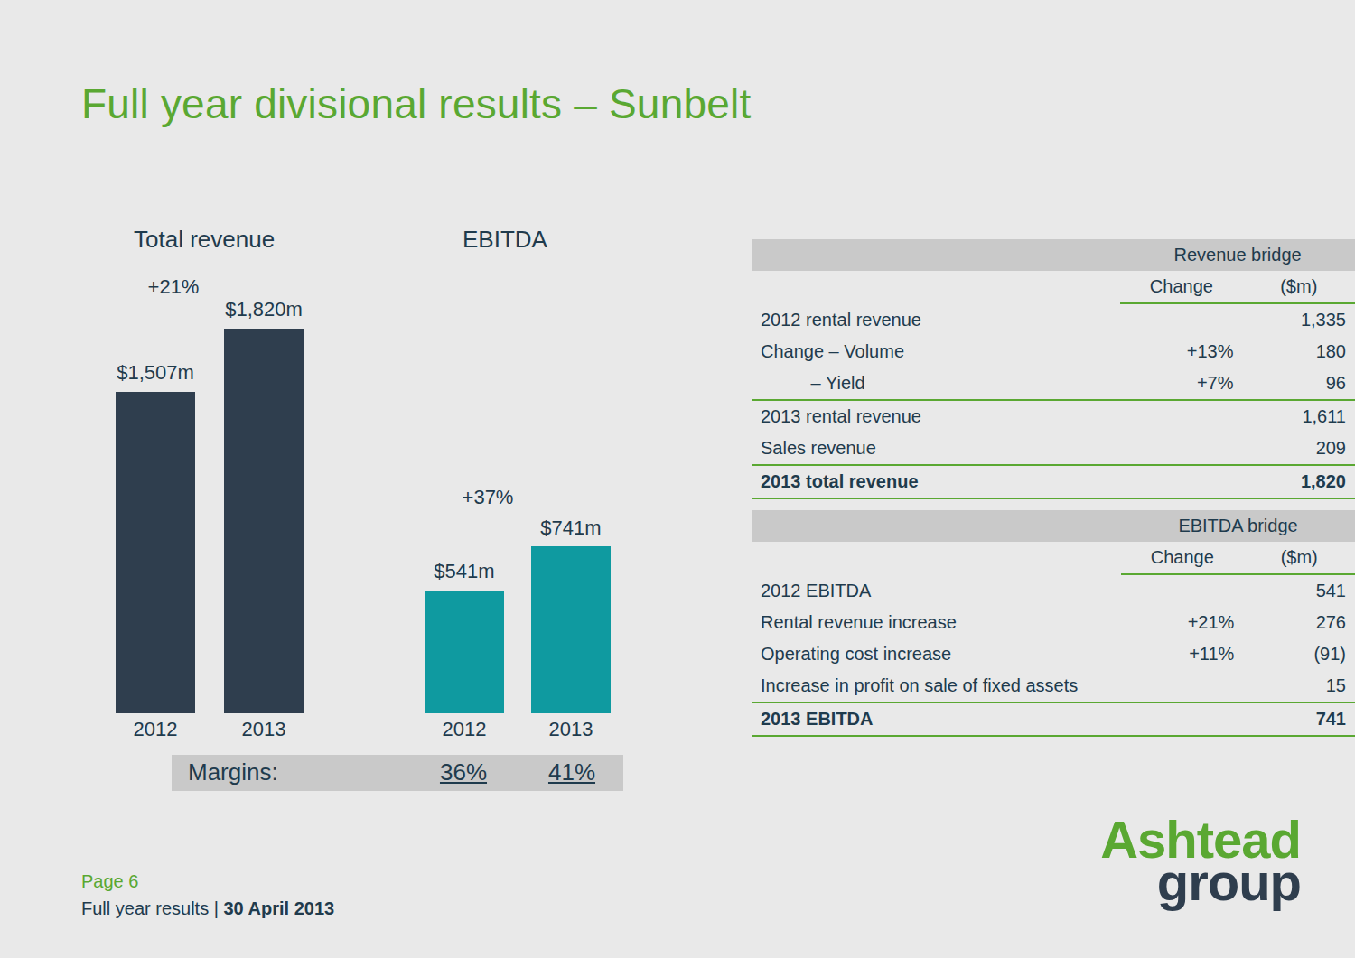Full year divisional results – Sunbelt
Total revenue
EBITDA
+21%
+37%
$1,507m
$1,820m
$541m
$741m
2012
2013
2012
2013
Margins:
36%
41%
| | Revenue bridge |
| | Change | ($m) |
| 2012 rental revenue | | 1,335 |
| Change – Volume | +13% | 180 |
| – Yield | +7% | 96 |
| 2013 rental revenue | | 1,611 |
| Sales revenue | | 209 |
| 2013 total revenue | | 1,820 |
| | EBITDA bridge |
| | Change | ($m) |
| 2012 EBITDA | | 541 |
| Rental revenue increase | +21% | 276 |
| Operating cost increase | +11% | (91) |
| Increase in profit on sale of fixed assets | | 15 |
| 2013 EBITDA | | 741 |
Ashtead
group
Page 6
Full year results | 30 April 2013